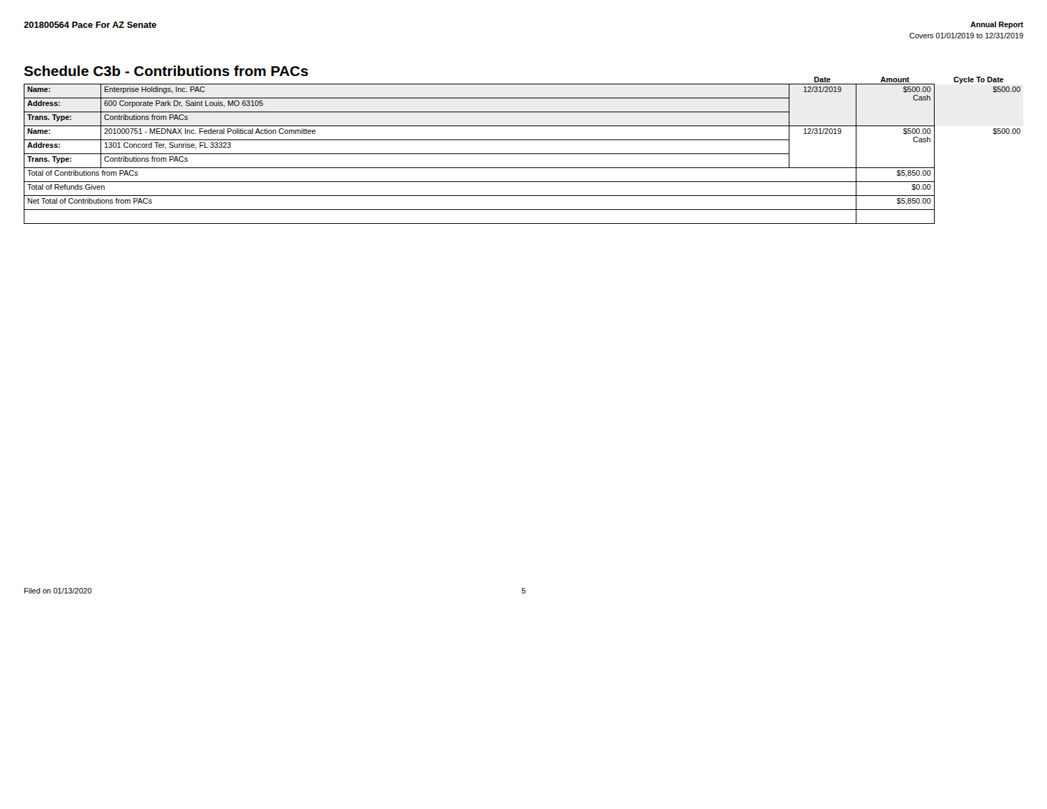201800564 Pace For AZ Senate
Annual Report
Covers 01/01/2019 to 12/31/2019
Schedule C3b - Contributions from PACs
Date Amount Cycle To Date
| Name: | Enterprise Holdings, Inc. PAC | 12/31/2019 | $500.00 Cash | $500.00 |
| Address: | 600 Corporate Park Dr, Saint Louis, MO 63105 |
| Trans. Type: | Contributions from PACs |
| Name: | 201000751 - MEDNAX Inc. Federal Political Action Committee | 12/31/2019 | $500.00 Cash | $500.00 |
| Address: | 1301 Concord Ter, Sunrise, FL 33323 |
| Trans. Type: | Contributions from PACs |
| Total of Contributions from PACs | $5,850.00 | |
| Total of Refunds Given | $0.00 | |
| Net Total of Contributions from PACs | $5,850.00 | |
Filed on 01/13/2020 5